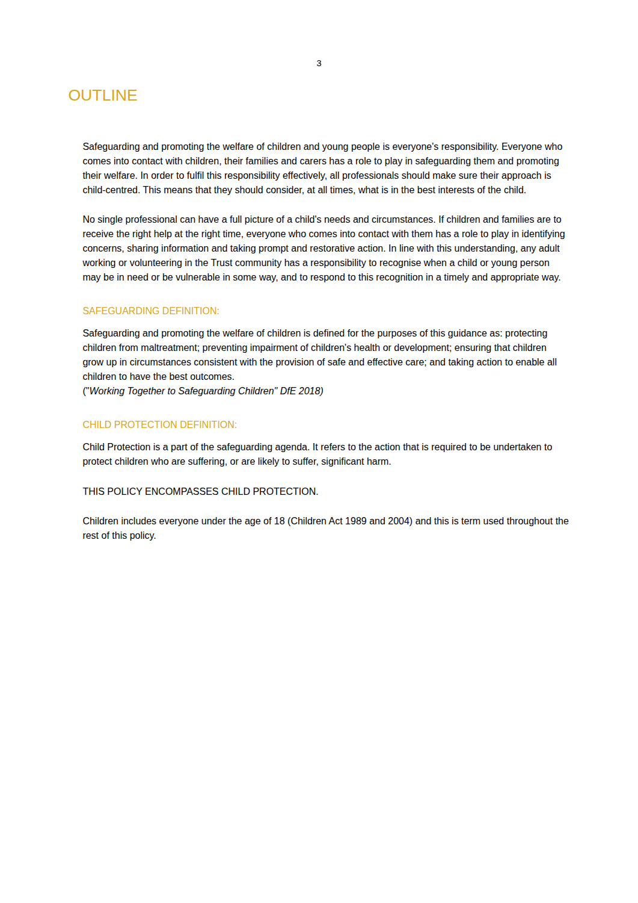3
OUTLINE
Safeguarding and promoting the welfare of children and young people is everyone's responsibility. Everyone who comes into contact with children, their families and carers has a role to play in safeguarding them and promoting their welfare. In order to fulfil this responsibility effectively, all professionals should make sure their approach is child-centred. This means that they should consider, at all times, what is in the best interests of the child.
No single professional can have a full picture of a child's needs and circumstances. If children and families are to receive the right help at the right time, everyone who comes into contact with them has a role to play in identifying concerns, sharing information and taking prompt and restorative action. In line with this understanding, any adult working or volunteering in the Trust community has a responsibility to recognise when a child or young person may be in need or be vulnerable in some way, and to respond to this recognition in a timely and appropriate way.
SAFEGUARDING DEFINITION:
Safeguarding and promoting the welfare of children is defined for the purposes of this guidance as: protecting children from maltreatment; preventing impairment of children's health or development; ensuring that children grow up in circumstances consistent with the provision of safe and effective care; and taking action to enable all children to have the best outcomes.
("Working Together to Safeguarding Children" DfE 2018)
CHILD PROTECTION DEFINITION:
Child Protection is a part of the safeguarding agenda. It refers to the action that is required to be undertaken to protect children who are suffering, or are likely to suffer, significant harm.
THIS POLICY ENCOMPASSES CHILD PROTECTION.
Children includes everyone under the age of 18 (Children Act 1989 and 2004) and this is term used throughout the rest of this policy.